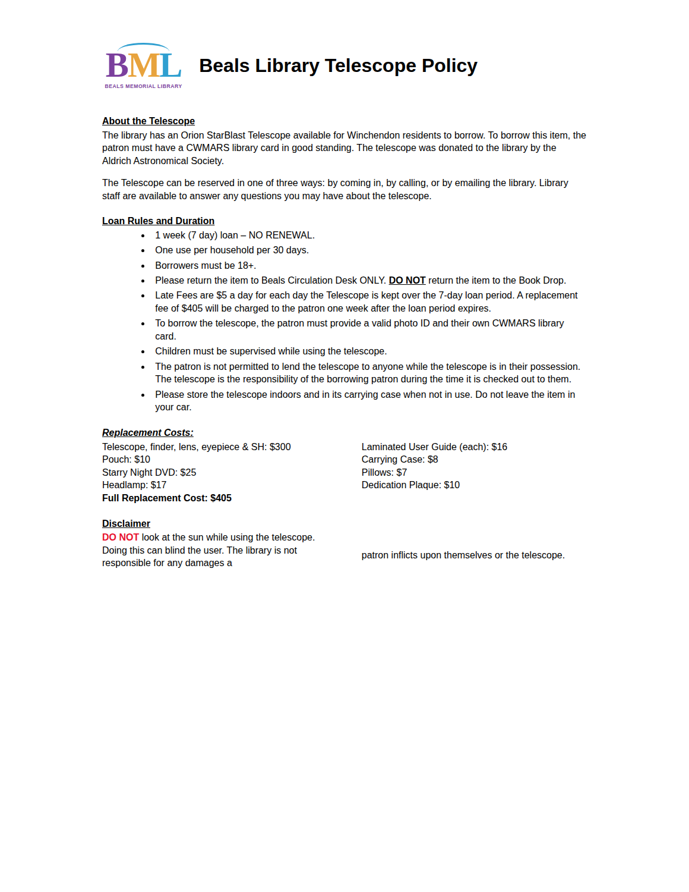BML BEALS MEMORIAL LIBRARY
Beals Library Telescope Policy
About the Telescope
The library has an Orion StarBlast Telescope available for Winchendon residents to borrow. To borrow this item, the patron must have a CWMARS library card in good standing. The telescope was donated to the library by the Aldrich Astronomical Society.
The Telescope can be reserved in one of three ways: by coming in, by calling, or by emailing the library. Library staff are available to answer any questions you may have about the telescope.
Loan Rules and Duration
1 week (7 day) loan – NO RENEWAL.
One use per household per 30 days.
Borrowers must be 18+.
Please return the item to Beals Circulation Desk ONLY. DO NOT return the item to the Book Drop.
Late Fees are $5 a day for each day the Telescope is kept over the 7-day loan period. A replacement fee of $405 will be charged to the patron one week after the loan period expires.
To borrow the telescope, the patron must provide a valid photo ID and their own CWMARS library card.
Children must be supervised while using the telescope.
The patron is not permitted to lend the telescope to anyone while the telescope is in their possession. The telescope is the responsibility of the borrowing patron during the time it is checked out to them.
Please store the telescope indoors and in its carrying case when not in use. Do not leave the item in your car.
Replacement Costs:
Telescope, finder, lens, eyepiece & SH: $300
Pouch: $10
Starry Night DVD: $25
Headlamp: $17
Full Replacement Cost: $405
Laminated User Guide (each): $16
Carrying Case: $8
Pillows: $7
Dedication Plaque: $10
Disclaimer
DO NOT look at the sun while using the telescope. Doing this can blind the user. The library is not responsible for any damages a
patron inflicts upon themselves or the telescope.